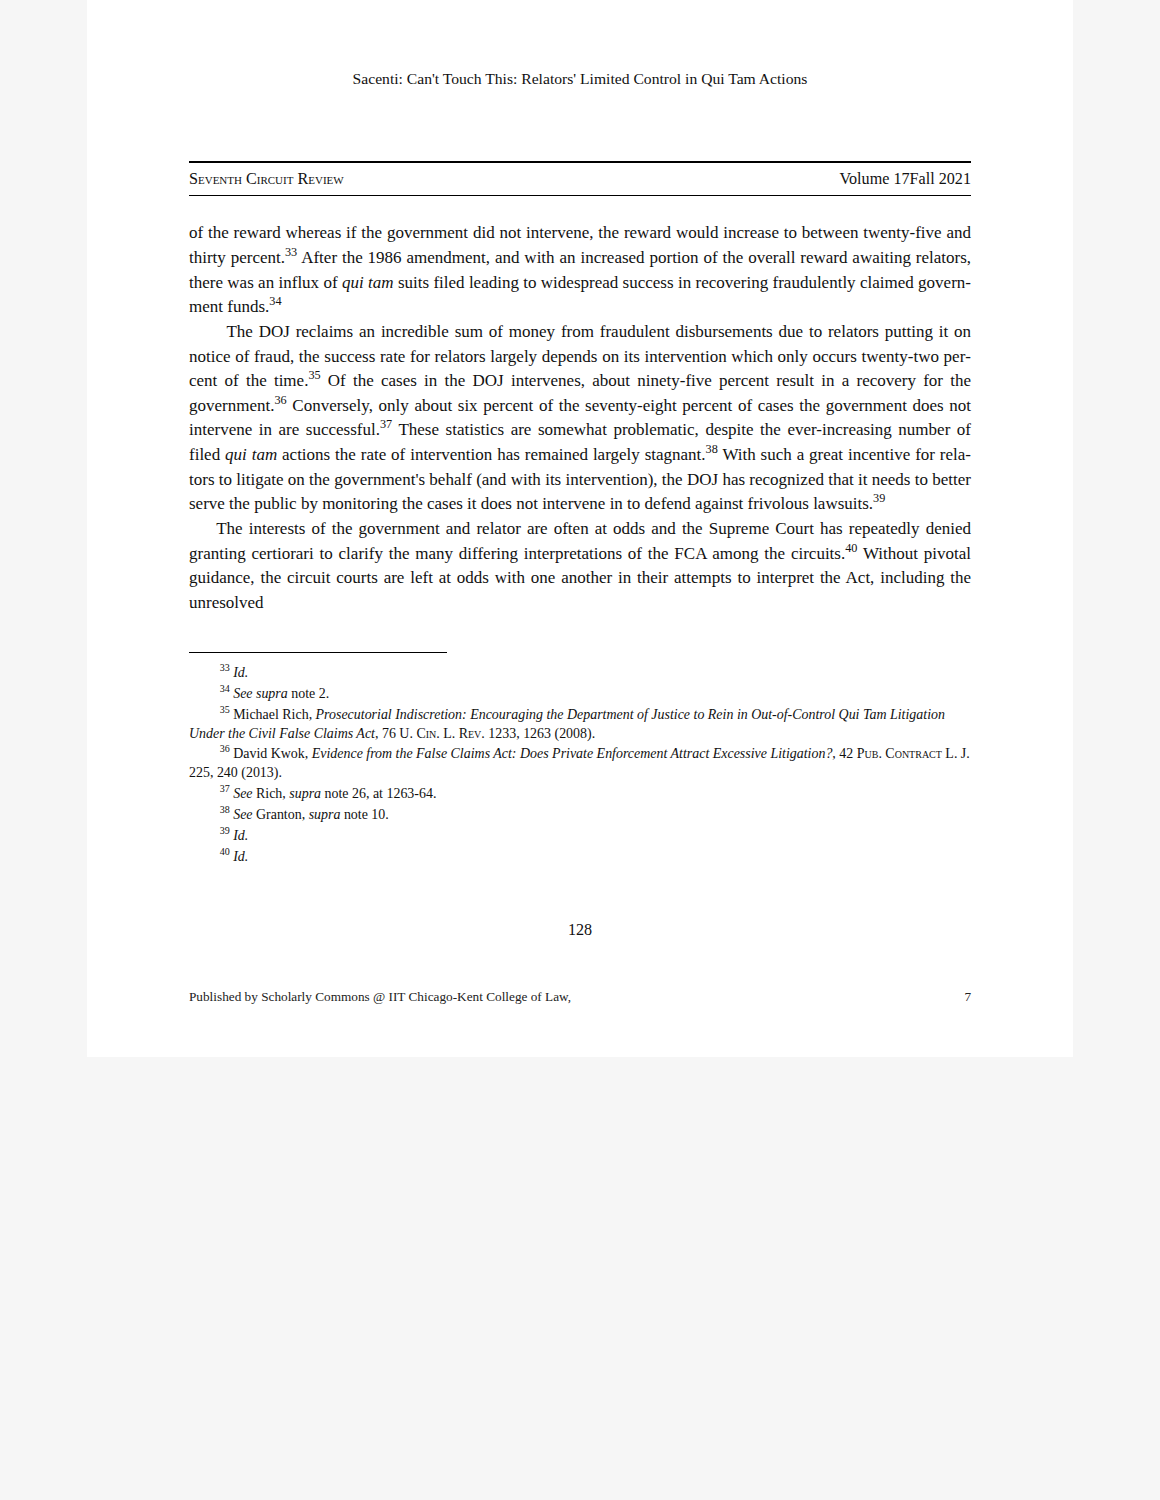Sacenti: Can't Touch This: Relators' Limited Control in Qui Tam Actions
Seventh Circuit Review Volume 17 Fall 2021
of the reward whereas if the government did not intervene, the reward would increase to between twenty-five and thirty percent.33 After the 1986 amendment, and with an increased portion of the overall reward awaiting relators, there was an influx of qui tam suits filed leading to widespread success in recovering fraudulently claimed government funds.34
The DOJ reclaims an incredible sum of money from fraudulent disbursements due to relators putting it on notice of fraud, the success rate for relators largely depends on its intervention which only occurs twenty-two percent of the time.35 Of the cases in the DOJ intervenes, about ninety-five percent result in a recovery for the government.36 Conversely, only about six percent of the seventy-eight percent of cases the government does not intervene in are successful.37 These statistics are somewhat problematic, despite the ever-increasing number of filed qui tam actions the rate of intervention has remained largely stagnant.38 With such a great incentive for relators to litigate on the government's behalf (and with its intervention), the DOJ has recognized that it needs to better serve the public by monitoring the cases it does not intervene in to defend against frivolous lawsuits.39
The interests of the government and relator are often at odds and the Supreme Court has repeatedly denied granting certiorari to clarify the many differing interpretations of the FCA among the circuits.40 Without pivotal guidance, the circuit courts are left at odds with one another in their attempts to interpret the Act, including the unresolved
33 Id.
34 See supra note 2.
35 Michael Rich, Prosecutorial Indiscretion: Encouraging the Department of Justice to Rein in Out-of-Control Qui Tam Litigation Under the Civil False Claims Act, 76 U. Cin. L. Rev. 1233, 1263 (2008).
36 David Kwok, Evidence from the False Claims Act: Does Private Enforcement Attract Excessive Litigation?, 42 Pub. Contract L. J. 225, 240 (2013).
37 See Rich, supra note 26, at 1263-64.
38 See Granton, supra note 10.
39 Id.
40 Id.
128
Published by Scholarly Commons @ IIT Chicago-Kent College of Law, 7